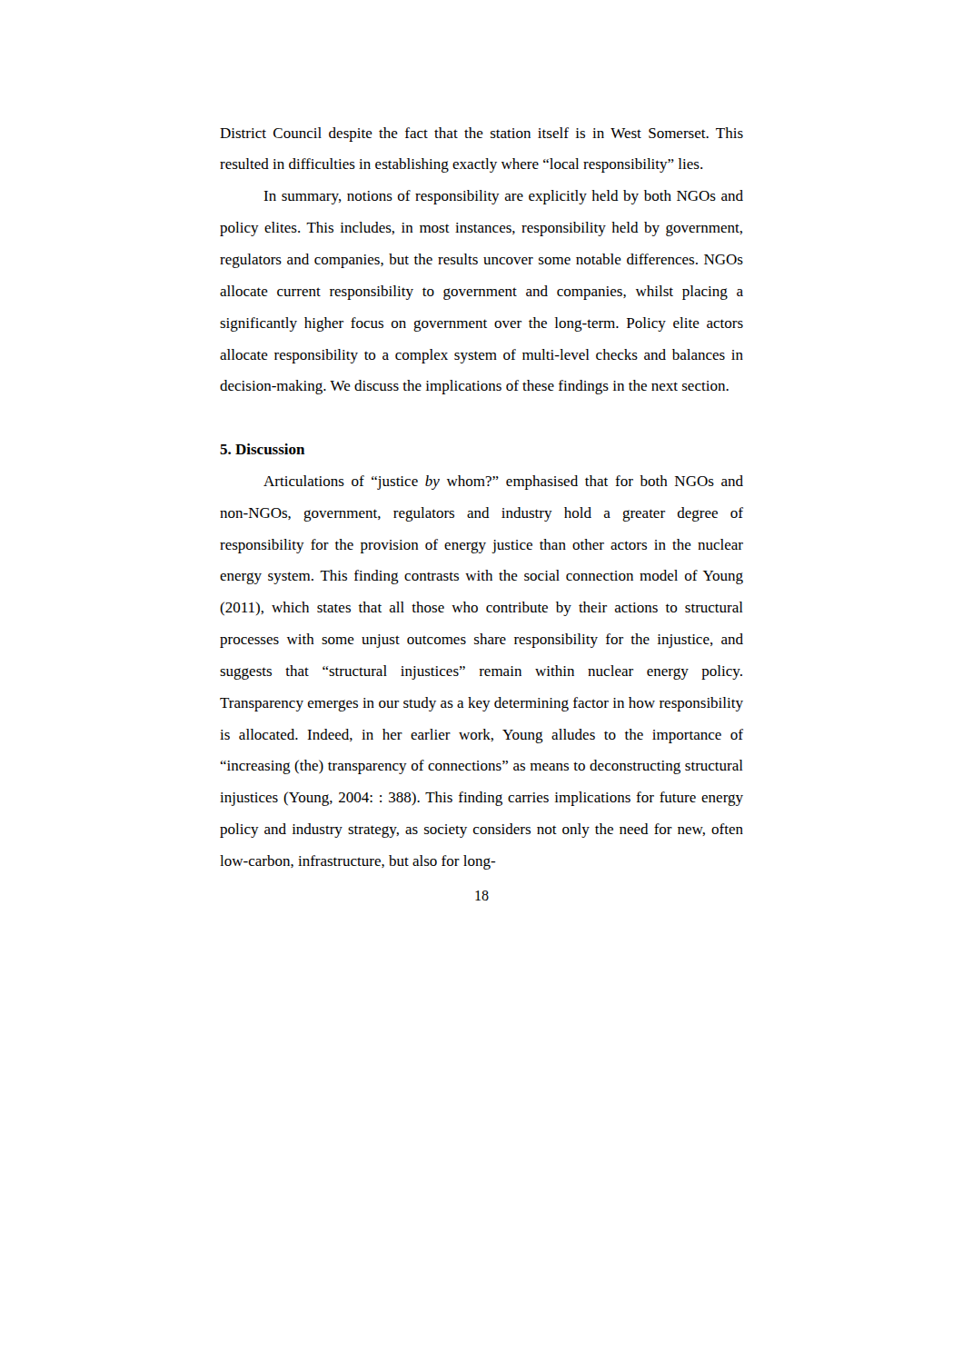District Council despite the fact that the station itself is in West Somerset. This resulted in difficulties in establishing exactly where “local responsibility” lies.
In summary, notions of responsibility are explicitly held by both NGOs and policy elites. This includes, in most instances, responsibility held by government, regulators and companies, but the results uncover some notable differences. NGOs allocate current responsibility to government and companies, whilst placing a significantly higher focus on government over the long-term. Policy elite actors allocate responsibility to a complex system of multi-level checks and balances in decision-making. We discuss the implications of these findings in the next section.
5. Discussion
Articulations of “justice by whom?” emphasised that for both NGOs and non-NGOs, government, regulators and industry hold a greater degree of responsibility for the provision of energy justice than other actors in the nuclear energy system. This finding contrasts with the social connection model of Young (2011), which states that all those who contribute by their actions to structural processes with some unjust outcomes share responsibility for the injustice, and suggests that “structural injustices” remain within nuclear energy policy. Transparency emerges in our study as a key determining factor in how responsibility is allocated. Indeed, in her earlier work, Young alludes to the importance of “increasing (the) transparency of connections” as means to deconstructing structural injustices (Young, 2004: : 388). This finding carries implications for future energy policy and industry strategy, as society considers not only the need for new, often low-carbon, infrastructure, but also for long-
18